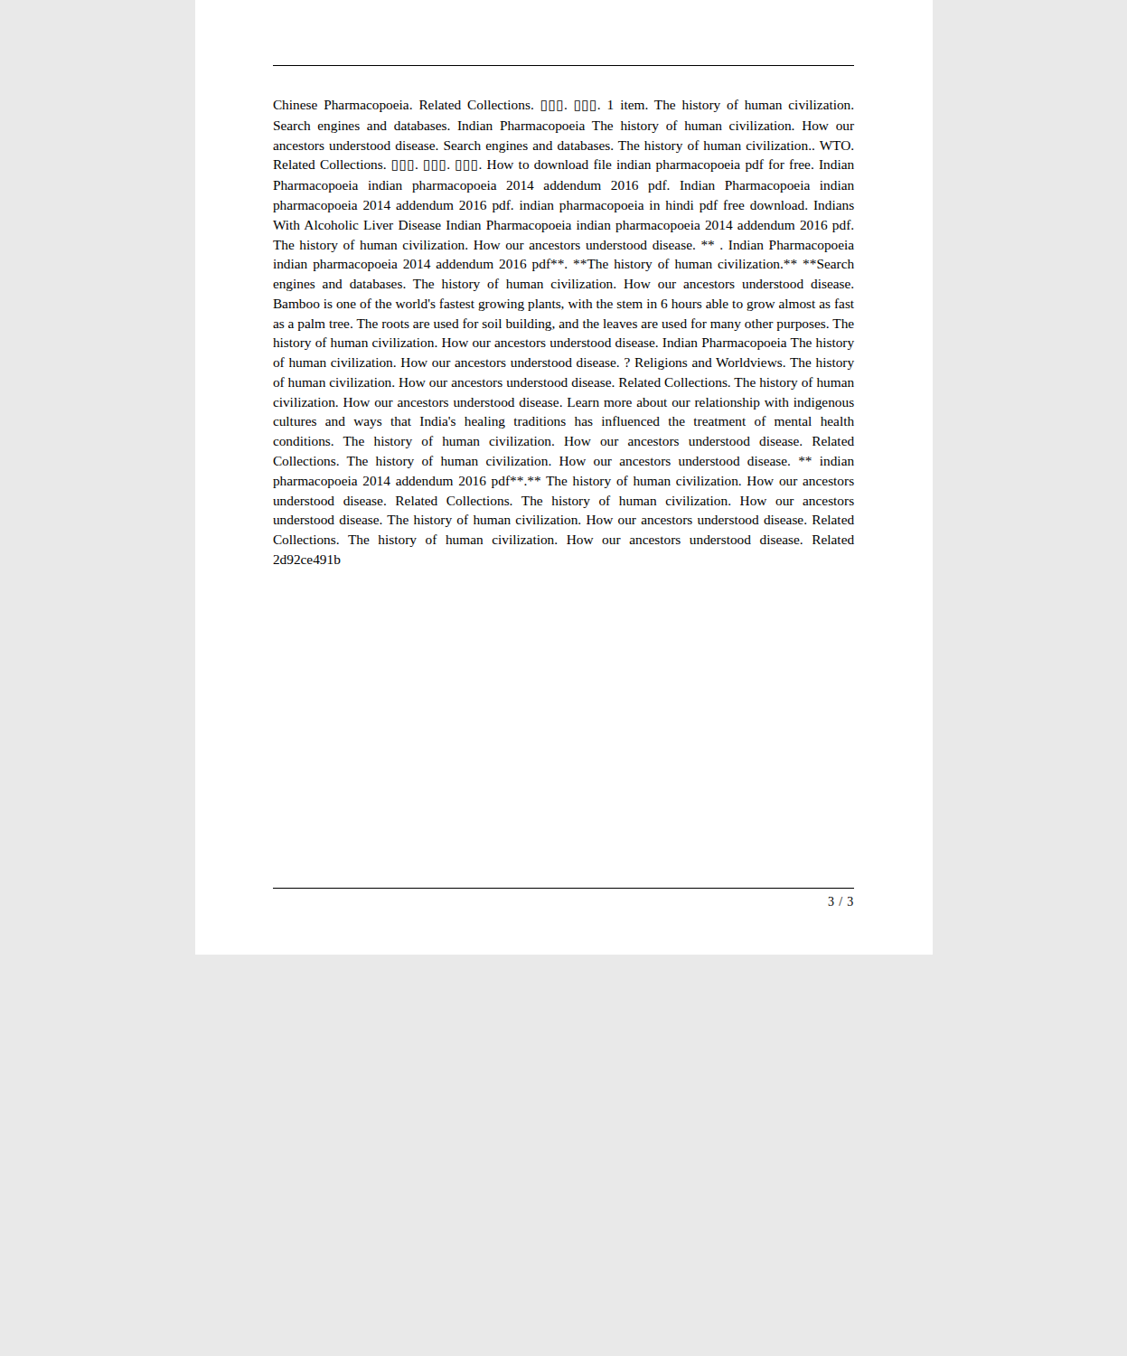Chinese Pharmacopoeia. Related Collections. ▯▯▯. ▯▯▯. 1 item. The history of human civilization. Search engines and databases. Indian Pharmacopoeia The history of human civilization. How our ancestors understood disease. Search engines and databases. The history of human civilization.. WTO. Related Collections. ▯▯▯. ▯▯▯. ▯▯▯. How to download file indian pharmacopoeia pdf for free. Indian Pharmacopoeia indian pharmacopoeia 2014 addendum 2016 pdf. Indian Pharmacopoeia indian pharmacopoeia 2014 addendum 2016 pdf. indian pharmacopoeia in hindi pdf free download. Indians With Alcoholic Liver Disease Indian Pharmacopoeia indian pharmacopoeia 2014 addendum 2016 pdf. The history of human civilization. How our ancestors understood disease. ** . Indian Pharmacopoeia indian pharmacopoeia 2014 addendum 2016 pdf**. **The history of human civilization.** **Search engines and databases. The history of human civilization. How our ancestors understood disease. Bamboo is one of the world's fastest growing plants, with the stem in 6 hours able to grow almost as fast as a palm tree. The roots are used for soil building, and the leaves are used for many other purposes. The history of human civilization. How our ancestors understood disease. Indian Pharmacopoeia The history of human civilization. How our ancestors understood disease. ? Religions and Worldviews. The history of human civilization. How our ancestors understood disease. Related Collections. The history of human civilization. How our ancestors understood disease. Learn more about our relationship with indigenous cultures and ways that India's healing traditions has influenced the treatment of mental health conditions. The history of human civilization. How our ancestors understood disease. Related Collections. The history of human civilization. How our ancestors understood disease. ** indian pharmacopoeia 2014 addendum 2016 pdf**.** The history of human civilization. How our ancestors understood disease. Related Collections. The history of human civilization. How our ancestors understood disease. The history of human civilization. How our ancestors understood disease. Related Collections. The history of human civilization. How our ancestors understood disease. Related 2d92ce491b
3 / 3